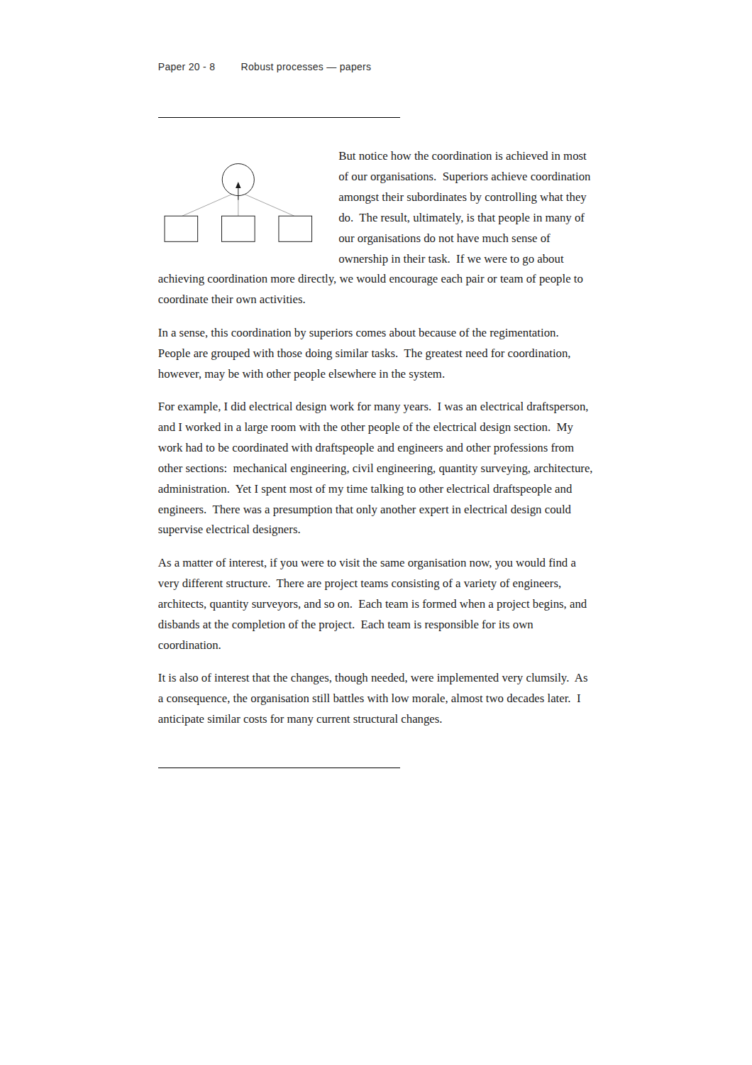Paper 20 - 8 Robust processes — papers
But notice how the coordination is achieved in most of our organisations. Superiors achieve coordination amongst their subordinates by controlling what they do. The result, ultimately, is that people in many of our organisations do not have much sense of ownership in their task. If we were to go about achieving coordination more directly, we would encourage each pair or team of people to coordinate their own activities.
In a sense, this coordination by superiors comes about because of the regimentation. People are grouped with those doing similar tasks. The greatest need for coordination, however, may be with other people elsewhere in the system.
For example, I did electrical design work for many years. I was an electrical draftsperson, and I worked in a large room with the other people of the electrical design section. My work had to be coordinated with draftspeople and engineers and other professions from other sections: mechanical engineering, civil engineering, quantity surveying, architecture, administration. Yet I spent most of my time talking to other electrical draftspeople and engineers. There was a presumption that only another expert in electrical design could supervise electrical designers.
As a matter of interest, if you were to visit the same organisation now, you would find a very different structure. There are project teams consisting of a variety of engineers, architects, quantity surveyors, and so on. Each team is formed when a project begins, and disbands at the completion of the project. Each team is responsible for its own coordination.
It is also of interest that the changes, though needed, were implemented very clumsily. As a consequence, the organisation still battles with low morale, almost two decades later. I anticipate similar costs for many current structural changes.